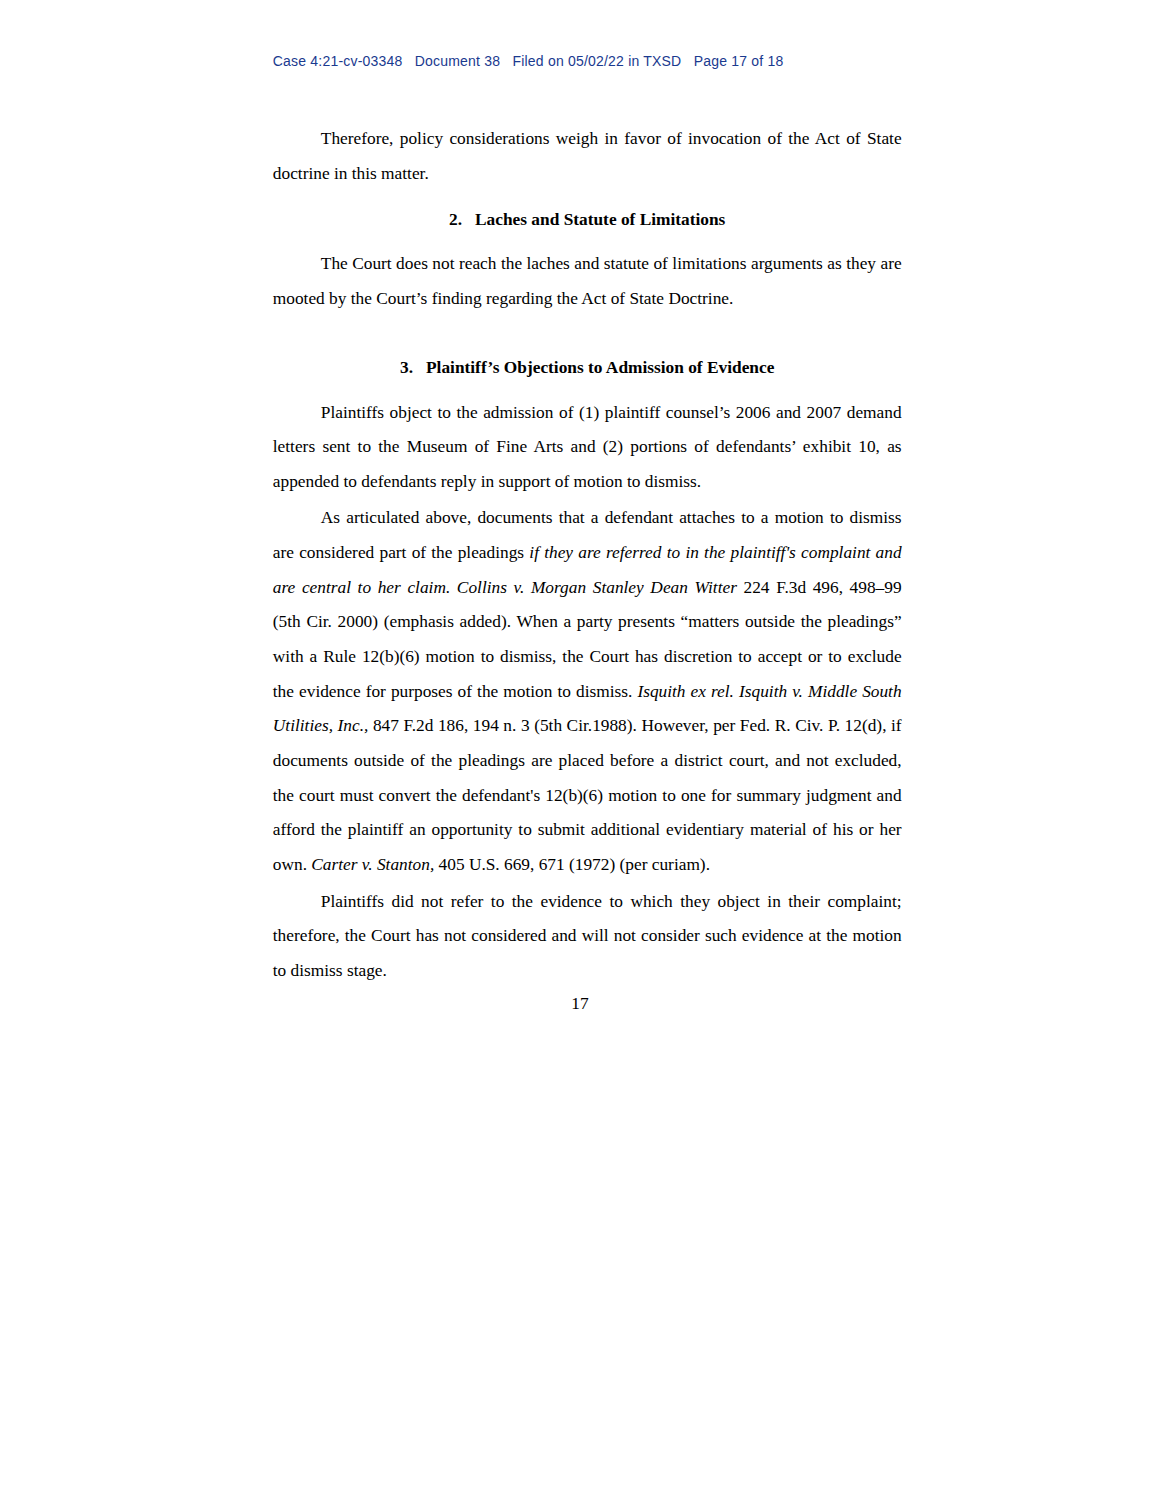Case 4:21-cv-03348 Document 38 Filed on 05/02/22 in TXSD Page 17 of 18
Therefore, policy considerations weigh in favor of invocation of the Act of State doctrine in this matter.
2. Laches and Statute of Limitations
The Court does not reach the laches and statute of limitations arguments as they are mooted by the Court’s finding regarding the Act of State Doctrine.
3. Plaintiff’s Objections to Admission of Evidence
Plaintiffs object to the admission of (1) plaintiff counsel’s 2006 and 2007 demand letters sent to the Museum of Fine Arts and (2) portions of defendants’ exhibit 10, as appended to defendants reply in support of motion to dismiss.
As articulated above, documents that a defendant attaches to a motion to dismiss are considered part of the pleadings if they are referred to in the plaintiff's complaint and are central to her claim. Collins v. Morgan Stanley Dean Witter 224 F.3d 496, 498–99 (5th Cir. 2000) (emphasis added). When a party presents “matters outside the pleadings” with a Rule 12(b)(6) motion to dismiss, the Court has discretion to accept or to exclude the evidence for purposes of the motion to dismiss. Isquith ex rel. Isquith v. Middle South Utilities, Inc., 847 F.2d 186, 194 n. 3 (5th Cir.1988). However, per Fed. R. Civ. P. 12(d), if documents outside of the pleadings are placed before a district court, and not excluded, the court must convert the defendant's 12(b)(6) motion to one for summary judgment and afford the plaintiff an opportunity to submit additional evidentiary material of his or her own. Carter v. Stanton, 405 U.S. 669, 671 (1972) (per curiam).
Plaintiffs did not refer to the evidence to which they object in their complaint; therefore, the Court has not considered and will not consider such evidence at the motion to dismiss stage.
17